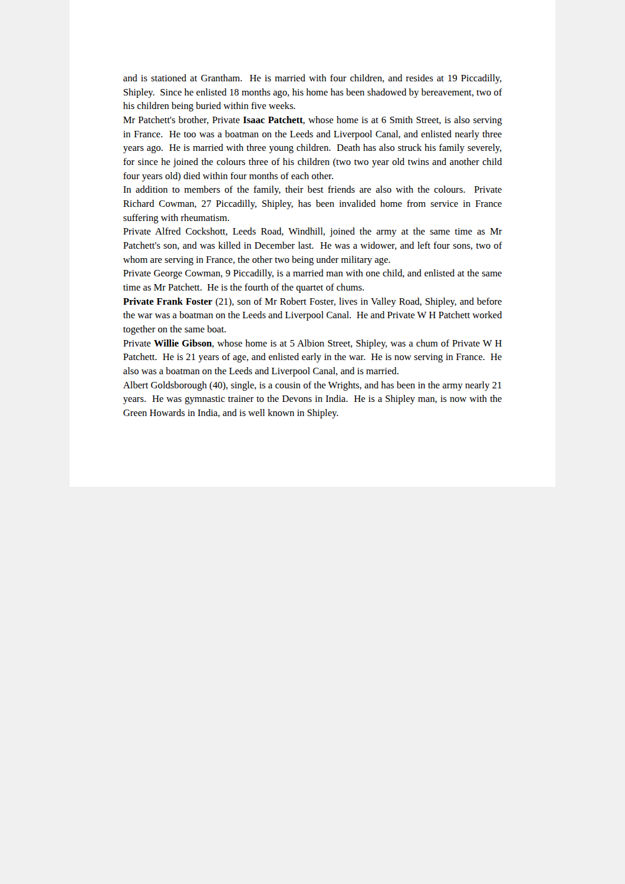and is stationed at Grantham. He is married with four children, and resides at 19 Piccadilly, Shipley. Since he enlisted 18 months ago, his home has been shadowed by bereavement, two of his children being buried within five weeks.
Mr Patchett's brother, Private Isaac Patchett, whose home is at 6 Smith Street, is also serving in France. He too was a boatman on the Leeds and Liverpool Canal, and enlisted nearly three years ago. He is married with three young children. Death has also struck his family severely, for since he joined the colours three of his children (two two year old twins and another child four years old) died within four months of each other.
In addition to members of the family, their best friends are also with the colours. Private Richard Cowman, 27 Piccadilly, Shipley, has been invalided home from service in France suffering with rheumatism.
Private Alfred Cockshott, Leeds Road, Windhill, joined the army at the same time as Mr Patchett's son, and was killed in December last. He was a widower, and left four sons, two of whom are serving in France, the other two being under military age.
Private George Cowman, 9 Piccadilly, is a married man with one child, and enlisted at the same time as Mr Patchett. He is the fourth of the quartet of chums.
Private Frank Foster (21), son of Mr Robert Foster, lives in Valley Road, Shipley, and before the war was a boatman on the Leeds and Liverpool Canal. He and Private W H Patchett worked together on the same boat.
Private Willie Gibson, whose home is at 5 Albion Street, Shipley, was a chum of Private W H Patchett. He is 21 years of age, and enlisted early in the war. He is now serving in France. He also was a boatman on the Leeds and Liverpool Canal, and is married.
Albert Goldsborough (40), single, is a cousin of the Wrights, and has been in the army nearly 21 years. He was gymnastic trainer to the Devons in India. He is a Shipley man, is now with the Green Howards in India, and is well known in Shipley.